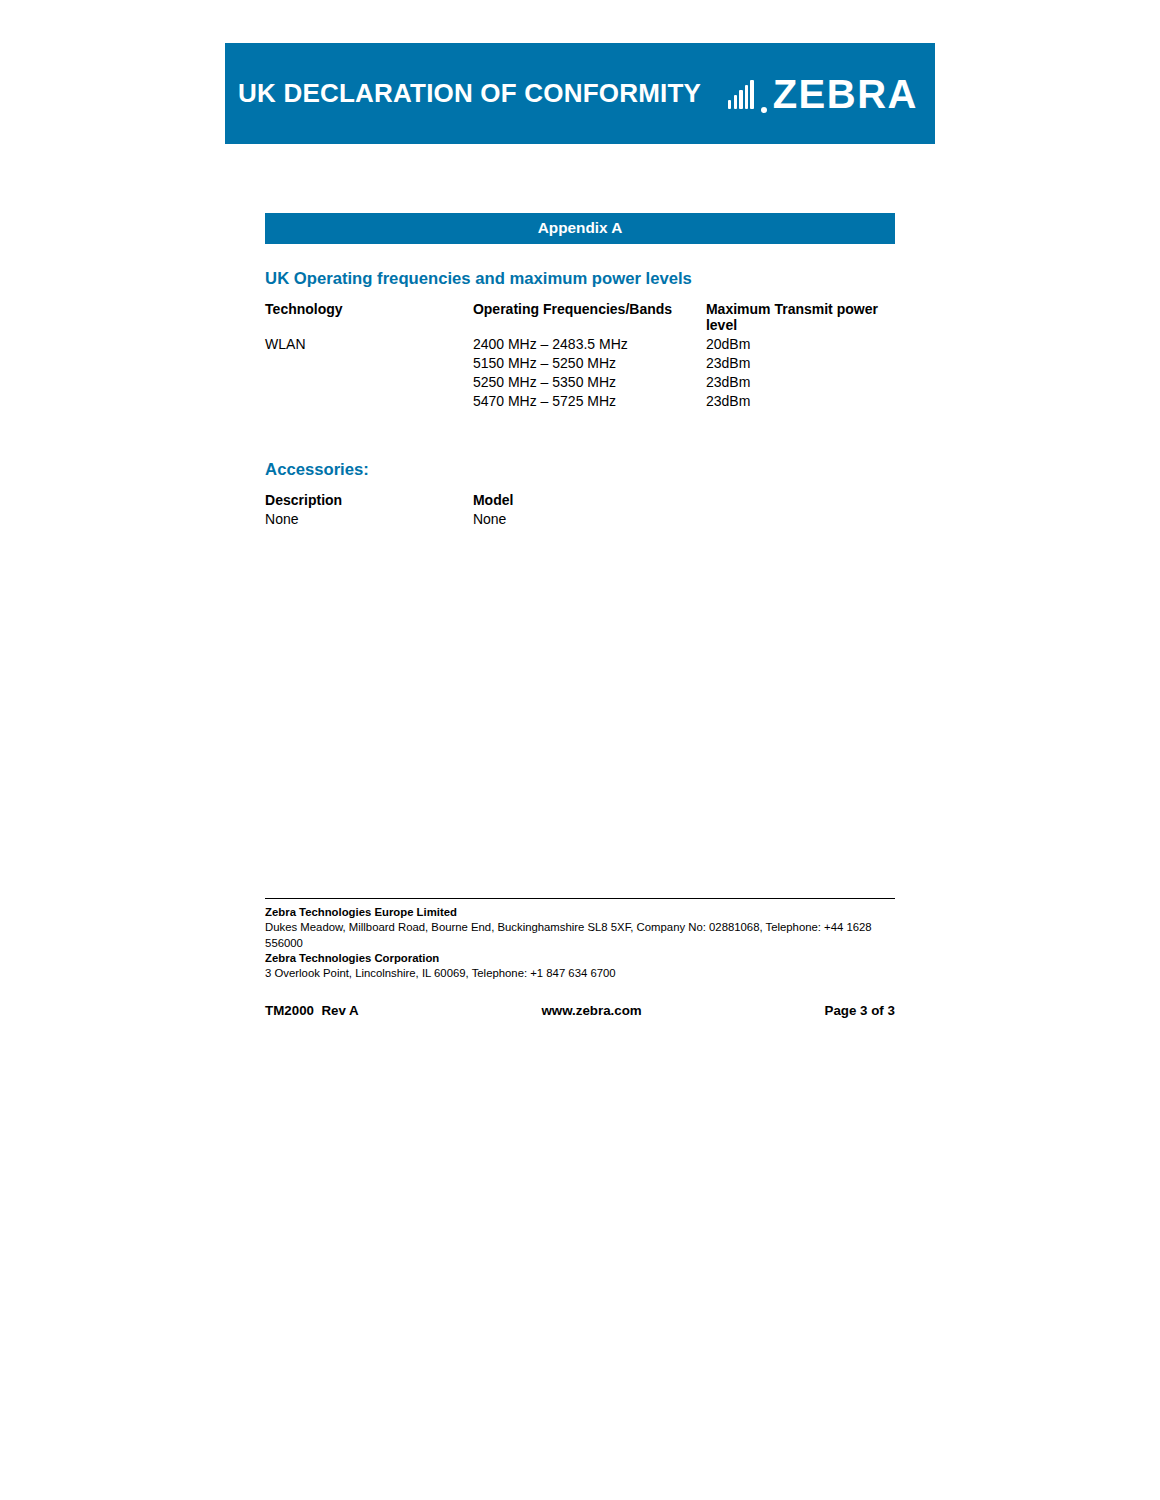UK DECLARATION OF CONFORMITY
ZEBRA
Appendix A
UK Operating frequencies and maximum power levels
| Technology | Operating Frequencies/Bands | Maximum Transmit power level |
| --- | --- | --- |
| WLAN | 2400 MHz – 2483.5 MHz | 20dBm |
| | 5150 MHz – 5250 MHz | 23dBm |
| | 5250 MHz – 5350 MHz | 23dBm |
| | 5470 MHz – 5725 MHz | 23dBm |
Accessories:
| Description | Model |
| --- | --- |
| None | None |
Zebra Technologies Europe Limited
Dukes Meadow, Millboard Road, Bourne End, Buckinghamshire SL8 5XF, Company No: 02881068, Telephone: +44 1628 556000
Zebra Technologies Corporation
3 Overlook Point, Lincolnshire, IL 60069, Telephone: +1 847 634 6700
TM2000 Rev A
www.zebra.com
Page 3 of 3